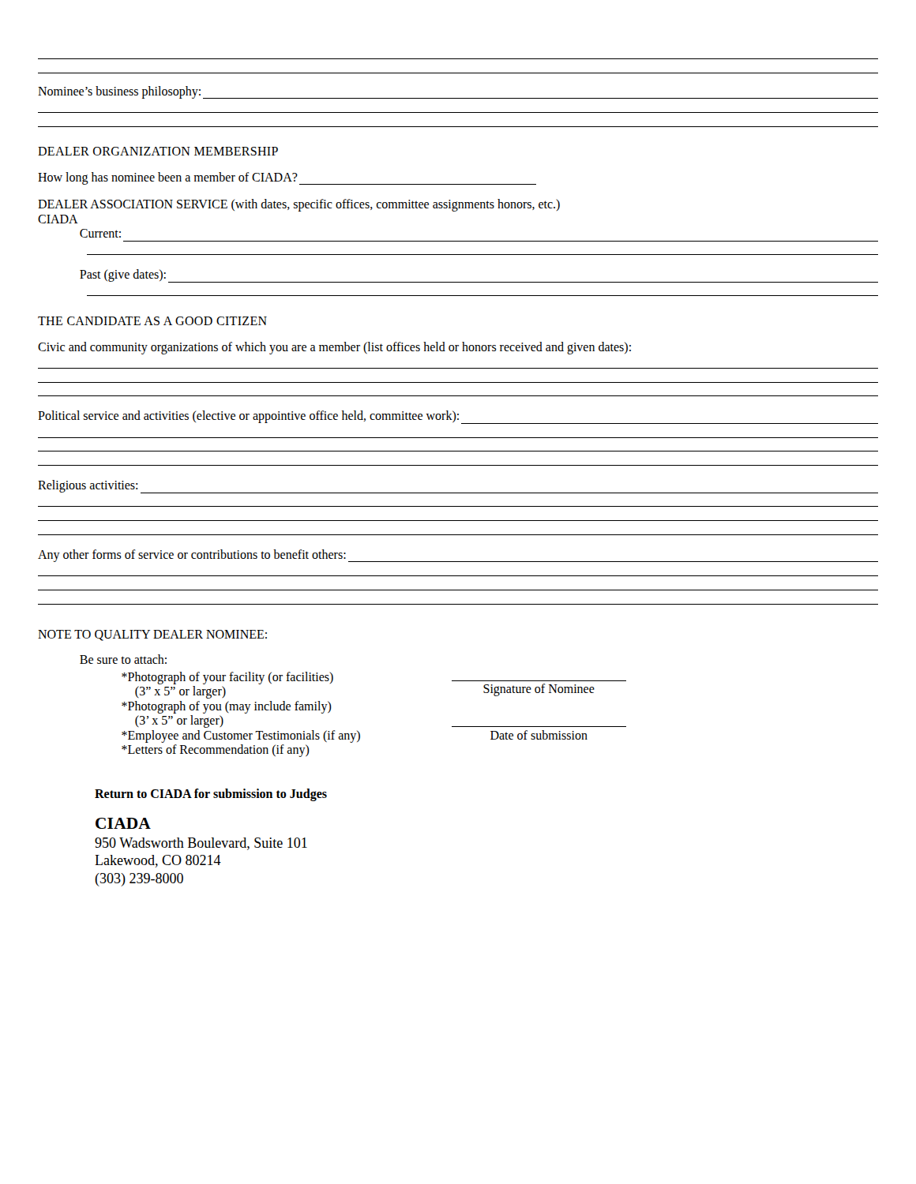Nominee’s business philosophy:
DEALER ORGANIZATION MEMBERSHIP
How long has nominee been a member of CIADA?
DEALER ASSOCIATION SERVICE (with dates, specific offices, committee assignments honors, etc.)
CIADA
Current:
Past (give dates):
THE CANDIDATE AS A GOOD CITIZEN
Civic and community organizations of which you are a member (list offices held or honors received and given dates):
Political service and activities (elective or appointive office held, committee work):
Religious activities:
Any other forms of service or contributions to benefit others:
NOTE TO QUALITY DEALER NOMINEE:
Be sure to attach:
*Photograph of your facility (or facilities)
(3” x 5” or larger)
*Photograph of you (may include family)
(3’ x 5” or larger)
*Employee and Customer Testimonials (if any)
*Letters of Recommendation (if any)
Signature of Nominee
Date of submission
Return to CIADA for submission to Judges
CIADA
950 Wadsworth Boulevard, Suite 101
Lakewood, CO 80214
(303) 239-8000